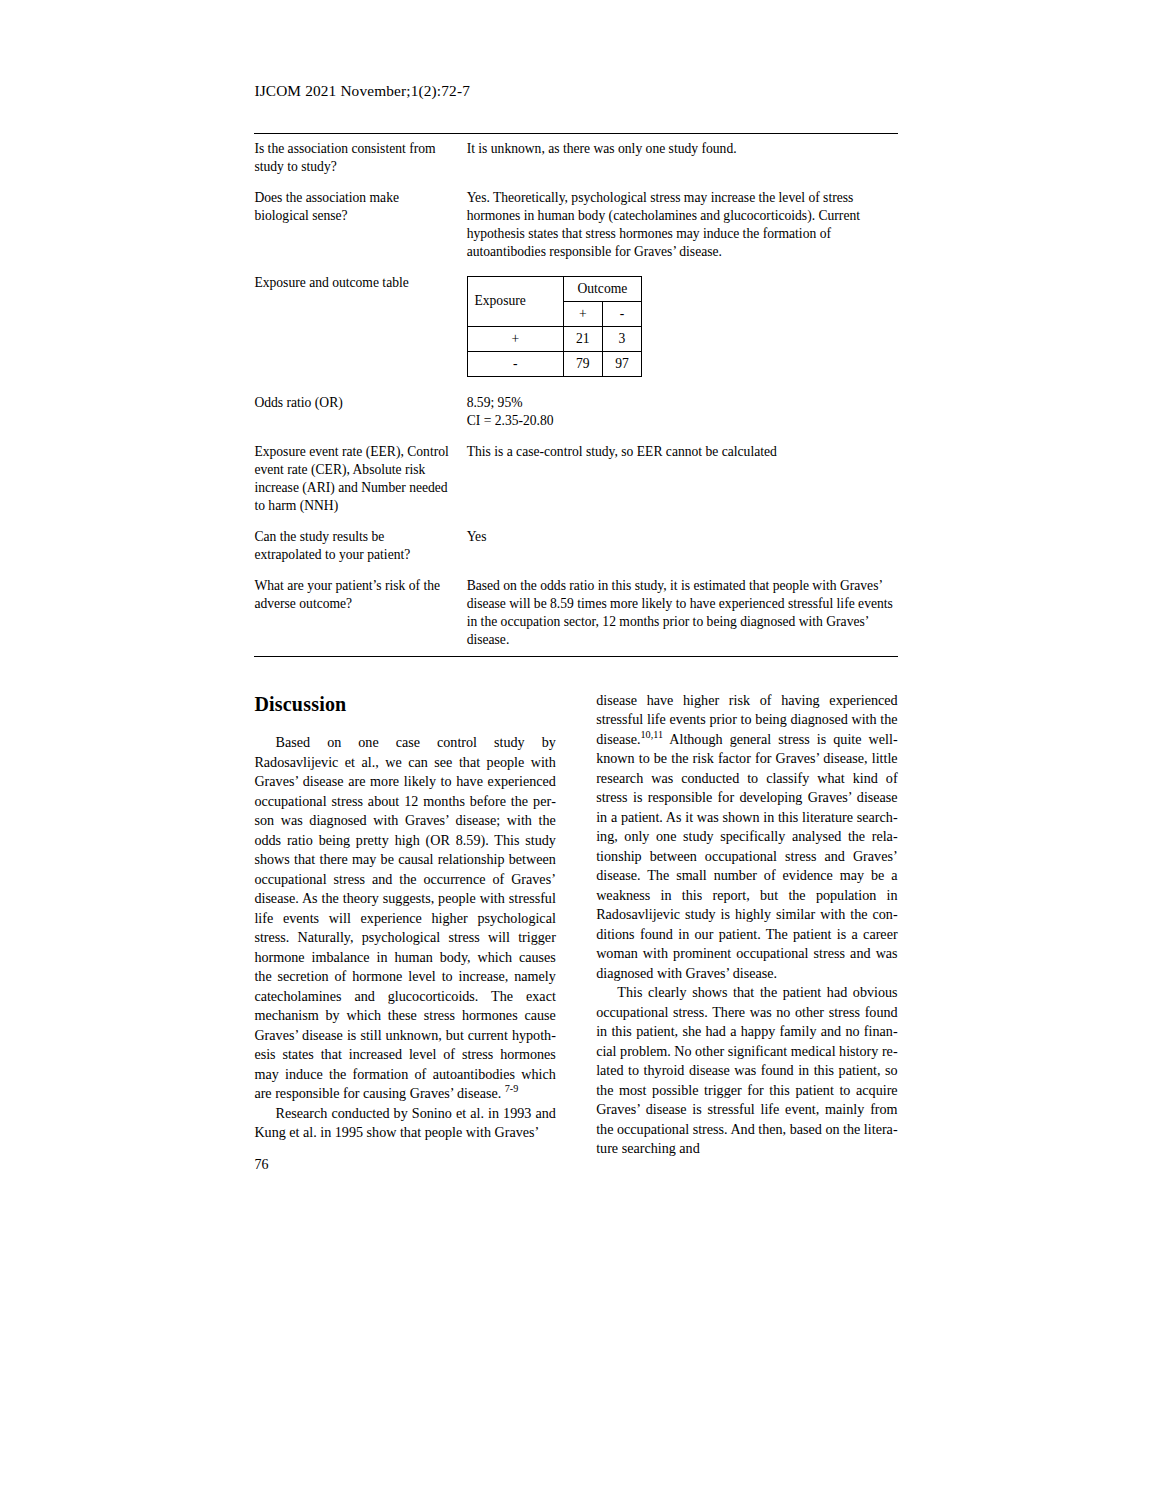IJCOM 2021 November;1(2):72-7
| Is the association consistent from study to study? | It is unknown, as there was only one study found. |
| Does the association make biological sense? | Yes. Theoretically, psychological stress may increase the level of stress hormones in human body (catecholamines and glucocorticoids). Current hypothesis states that stress hormones may induce the formation of autoantibodies responsible for Graves’ disease. |
| Exposure and outcome table | / Exposure / Outcome / / --- / --- / / + / - / / + / 21 / 3 / / - / 79 / 97 / |
| Odds ratio (OR) | 8.59; 95% CI = 2.35-20.80 |
| Exposure event rate (EER), Control event rate (CER), Absolute risk increase (ARI) and Number needed to harm (NNH) | This is a case-control study, so EER cannot be calculated |
| Can the study results be extrapolated to your patient? | Yes |
| What are your patient’s risk of the adverse outcome? | Based on the odds ratio in this study, it is estimated that people with Graves’ disease will be 8.59 times more likely to have experienced stressful life events in the occupation sector, 12 months prior to being diagnosed with Graves’ disease. |
Discussion
Based on one case control study by Radosavlijevic et al., we can see that people with Graves’ disease are more likely to have experienced occupational stress about 12 months before the person was diagnosed with Graves’ disease; with the odds ratio being pretty high (OR 8.59). This study shows that there may be causal relationship between occupational stress and the occurrence of Graves’ disease. As the theory suggests, people with stressful life events will experience higher psychological stress. Naturally, psychological stress will trigger hormone imbalance in human body, which causes the secretion of hormone level to increase, namely catecholamines and glucocorticoids. The exact mechanism by which these stress hormones cause Graves’ disease is still unknown, but current hypothesis states that increased level of stress hormones may induce the formation of autoantibodies which are responsible for causing Graves’ disease. 7-9
Research conducted by Sonino et al. in 1993 and Kung et al. in 1995 show that people with Graves’
disease have higher risk of having experienced stressful life events prior to being diagnosed with the disease.10,11 Although general stress is quite well-known to be the risk factor for Graves’ disease, little research was conducted to classify what kind of stress is responsible for developing Graves’ disease in a patient. As it was shown in this literature searching, only one study specifically analysed the relationship between occupational stress and Graves’ disease. The small number of evidence may be a weakness in this report, but the population in Radosavlijevic study is highly similar with the conditions found in our patient. The patient is a career woman with prominent occupational stress and was diagnosed with Graves’ disease.
This clearly shows that the patient had obvious occupational stress. There was no other stress found in this patient, she had a happy family and no financial problem. No other significant medical history related to thyroid disease was found in this patient, so the most possible trigger for this patient to acquire Graves’ disease is stressful life event, mainly from the occupational stress. And then, based on the literature searching and
76